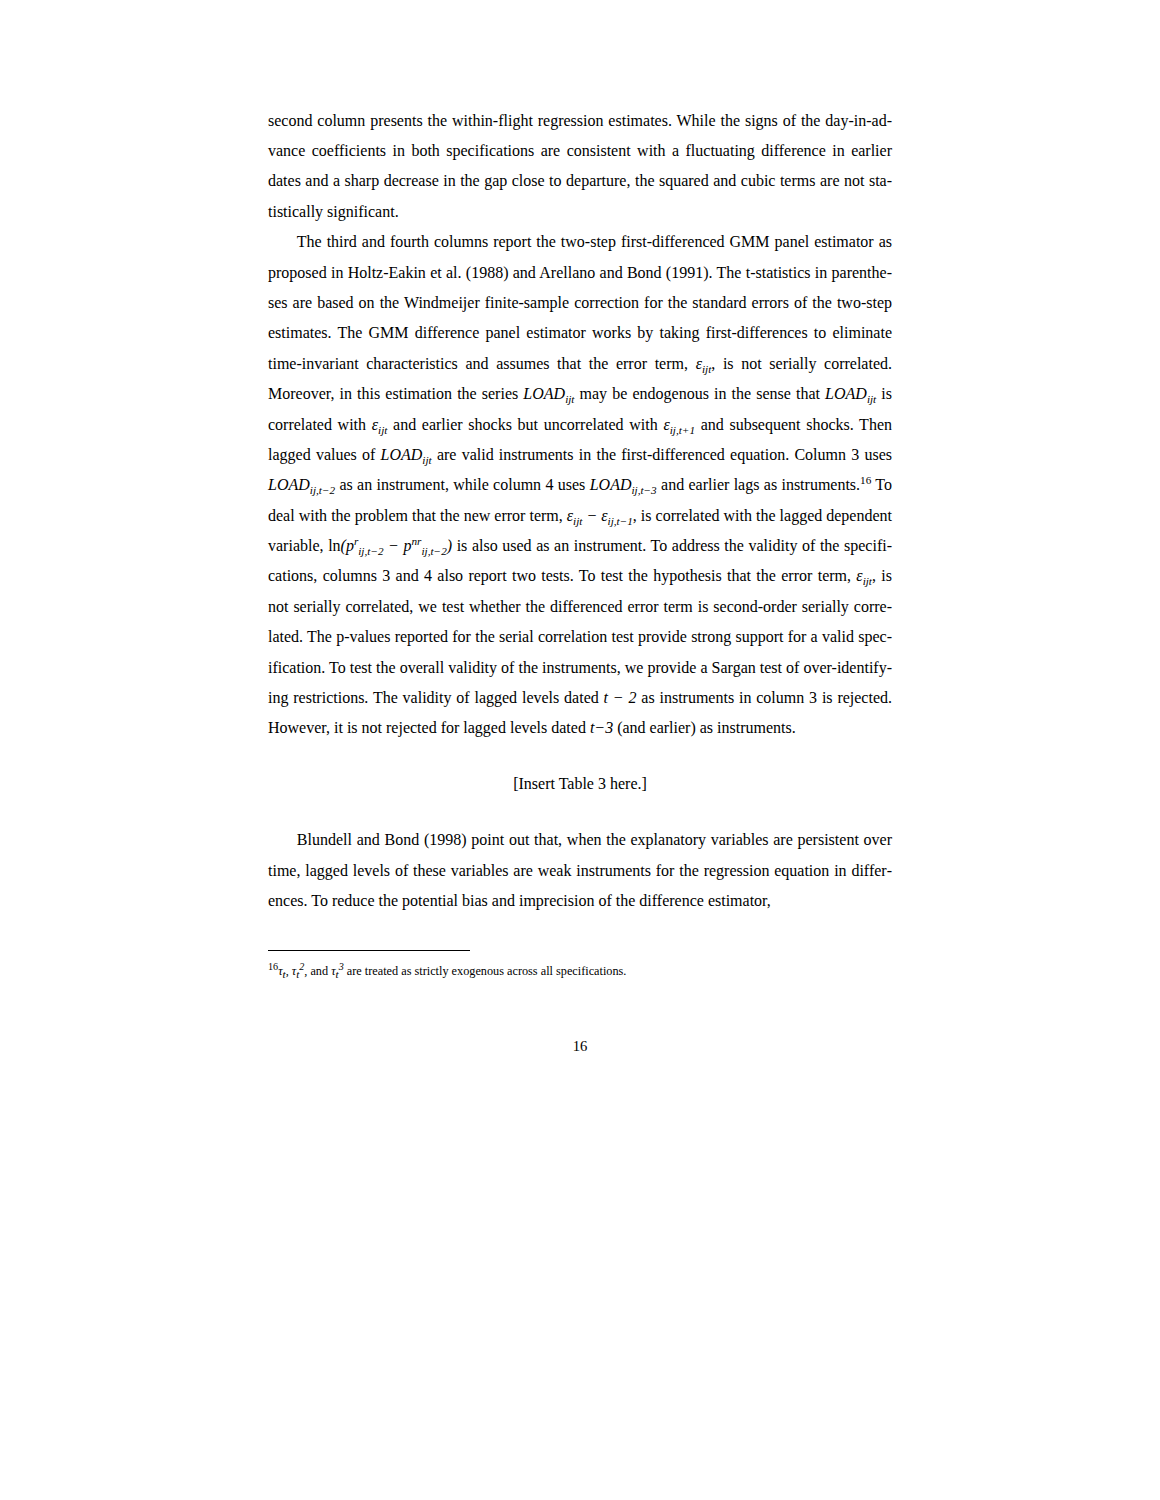second column presents the within-flight regression estimates. While the signs of the day-in-advance coefficients in both specifications are consistent with a fluctuating difference in earlier dates and a sharp decrease in the gap close to departure, the squared and cubic terms are not statistically significant.
The third and fourth columns report the two-step first-differenced GMM panel estimator as proposed in Holtz-Eakin et al. (1988) and Arellano and Bond (1991). The t-statistics in parentheses are based on the Windmeijer finite-sample correction for the standard errors of the two-step estimates. The GMM difference panel estimator works by taking first-differences to eliminate time-invariant characteristics and assumes that the error term, εijt, is not serially correlated. Moreover, in this estimation the series LOADijt may be endogenous in the sense that LOADijt is correlated with εijt and earlier shocks but uncorrelated with εij,t+1 and subsequent shocks. Then lagged values of LOADijt are valid instruments in the first-differenced equation. Column 3 uses LOADij,t−2 as an instrument, while column 4 uses LOADij,t−3 and earlier lags as instruments.16 To deal with the problem that the new error term, εijt − εij,t−1, is correlated with the lagged dependent variable, ln(prij,t−2 − pnrij,t−2) is also used as an instrument. To address the validity of the specifications, columns 3 and 4 also report two tests. To test the hypothesis that the error term, εijt, is not serially correlated, we test whether the differenced error term is second-order serially correlated. The p-values reported for the serial correlation test provide strong support for a valid specification. To test the overall validity of the instruments, we provide a Sargan test of over-identifying restrictions. The validity of lagged levels dated t − 2 as instruments in column 3 is rejected. However, it is not rejected for lagged levels dated t−3 (and earlier) as instruments.
[Insert Table 3 here.]
Blundell and Bond (1998) point out that, when the explanatory variables are persistent over time, lagged levels of these variables are weak instruments for the regression equation in differences. To reduce the potential bias and imprecision of the difference estimator,
16τt, τt2, and τt3 are treated as strictly exogenous across all specifications.
16